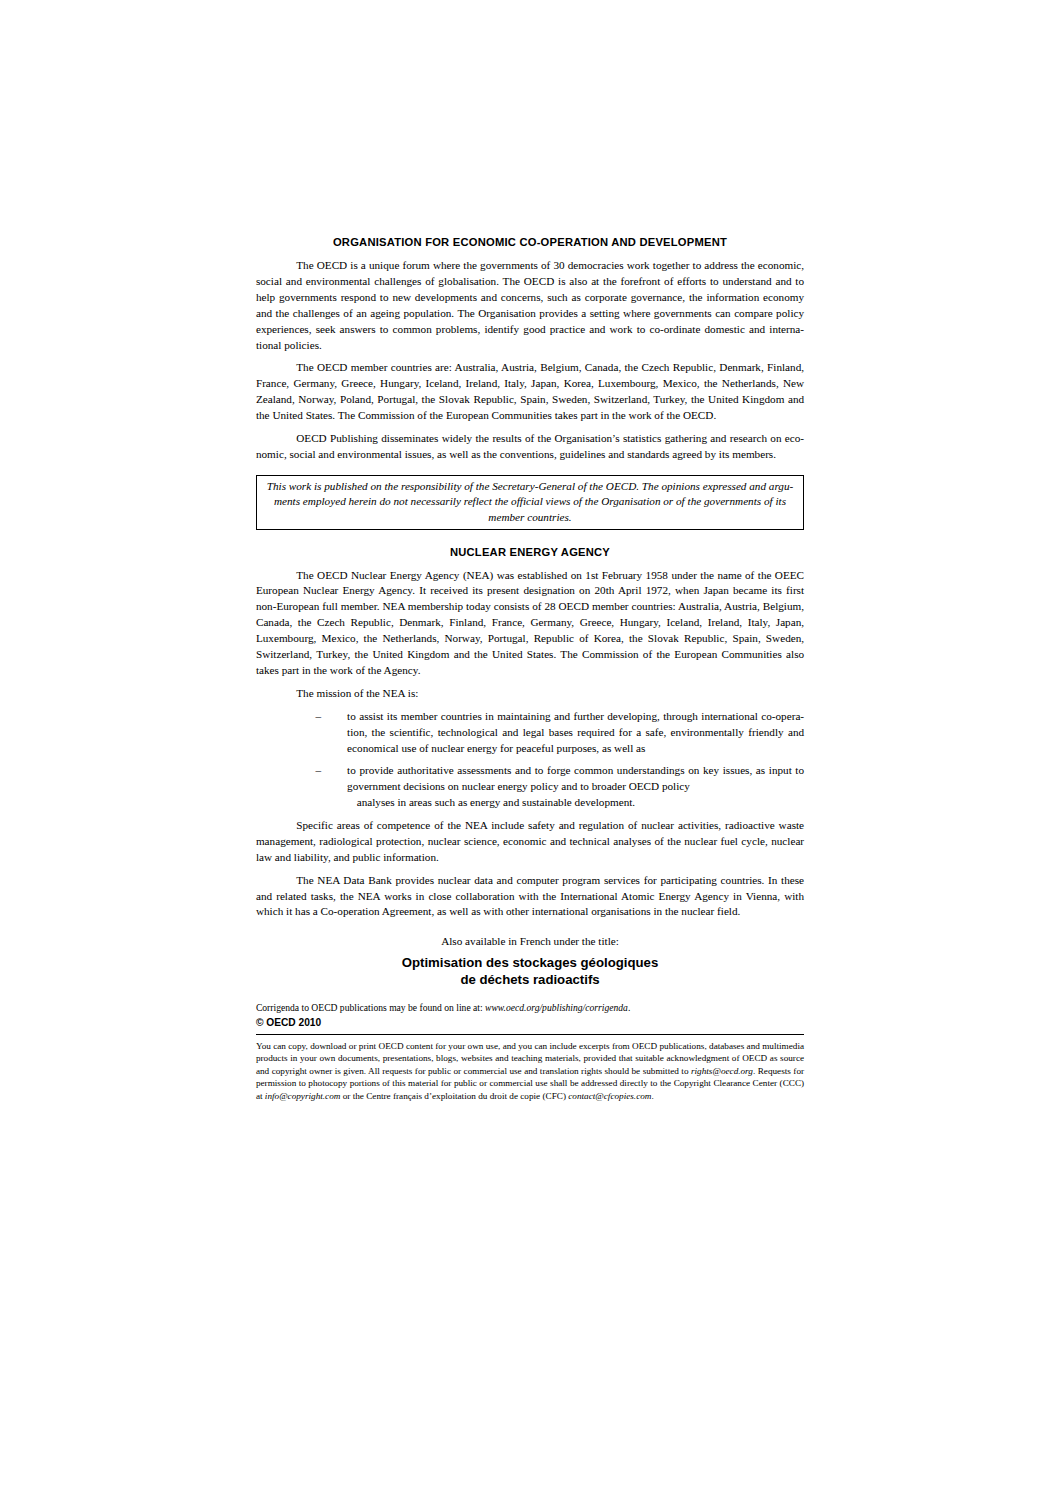ORGANISATION FOR ECONOMIC CO-OPERATION AND DEVELOPMENT
The OECD is a unique forum where the governments of 30 democracies work together to address the economic, social and environmental challenges of globalisation. The OECD is also at the forefront of efforts to understand and to help governments respond to new developments and concerns, such as corporate governance, the information economy and the challenges of an ageing population. The Organisation provides a setting where governments can compare policy experiences, seek answers to common problems, identify good practice and work to co-ordinate domestic and international policies.
The OECD member countries are: Australia, Austria, Belgium, Canada, the Czech Republic, Denmark, Finland, France, Germany, Greece, Hungary, Iceland, Ireland, Italy, Japan, Korea, Luxembourg, Mexico, the Netherlands, New Zealand, Norway, Poland, Portugal, the Slovak Republic, Spain, Sweden, Switzerland, Turkey, the United Kingdom and the United States. The Commission of the European Communities takes part in the work of the OECD.
OECD Publishing disseminates widely the results of the Organisation’s statistics gathering and research on economic, social and environmental issues, as well as the conventions, guidelines and standards agreed by its members.
This work is published on the responsibility of the Secretary-General of the OECD. The opinions expressed and arguments employed herein do not necessarily reflect the official views of the Organisation or of the governments of its member countries.
NUCLEAR ENERGY AGENCY
The OECD Nuclear Energy Agency (NEA) was established on 1st February 1958 under the name of the OEEC European Nuclear Energy Agency. It received its present designation on 20th April 1972, when Japan became its first non-European full member. NEA membership today consists of 28 OECD member countries: Australia, Austria, Belgium, Canada, the Czech Republic, Denmark, Finland, France, Germany, Greece, Hungary, Iceland, Ireland, Italy, Japan, Luxembourg, Mexico, the Netherlands, Norway, Portugal, Republic of Korea, the Slovak Republic, Spain, Sweden, Switzerland, Turkey, the United Kingdom and the United States. The Commission of the European Communities also takes part in the work of the Agency.
The mission of the NEA is:
to assist its member countries in maintaining and further developing, through international co-operation, the scientific, technological and legal bases required for a safe, environmentally friendly and economical use of nuclear energy for peaceful purposes, as well as
to provide authoritative assessments and to forge common understandings on key issues, as input to government decisions on nuclear energy policy and to broader OECD policyanalyses in areas such as energy and sustainable development.
Specific areas of competence of the NEA include safety and regulation of nuclear activities, radioactive waste management, radiological protection, nuclear science, economic and technical analyses of the nuclear fuel cycle, nuclear law and liability, and public information.
The NEA Data Bank provides nuclear data and computer program services for participating countries. In these and related tasks, the NEA works in close collaboration with the International Atomic Energy Agency in Vienna, with which it has a Co-operation Agreement, as well as with other international organisations in the nuclear field.
Also available in French under the title:
Optimisation des stockages géologiques
de déchets radioactifs
Corrigenda to OECD publications may be found on line at: www.oecd.org/publishing/corrigenda.
© OECD 2010
You can copy, download or print OECD content for your own use, and you can include excerpts from OECD publications, databases and multimedia products in your own documents, presentations, blogs, websites and teaching materials, provided that suitable acknowledgment of OECD as source and copyright owner is given. All requests for public or commercial use and translation rights should be submitted to rights@oecd.org. Requests for permission to photocopy portions of this material for public or commercial use shall be addressed directly to the Copyright Clearance Center (CCC) at info@copyright.com or the Centre français d’exploitation du droit de copie (CFC) contact@cfcopies.com.